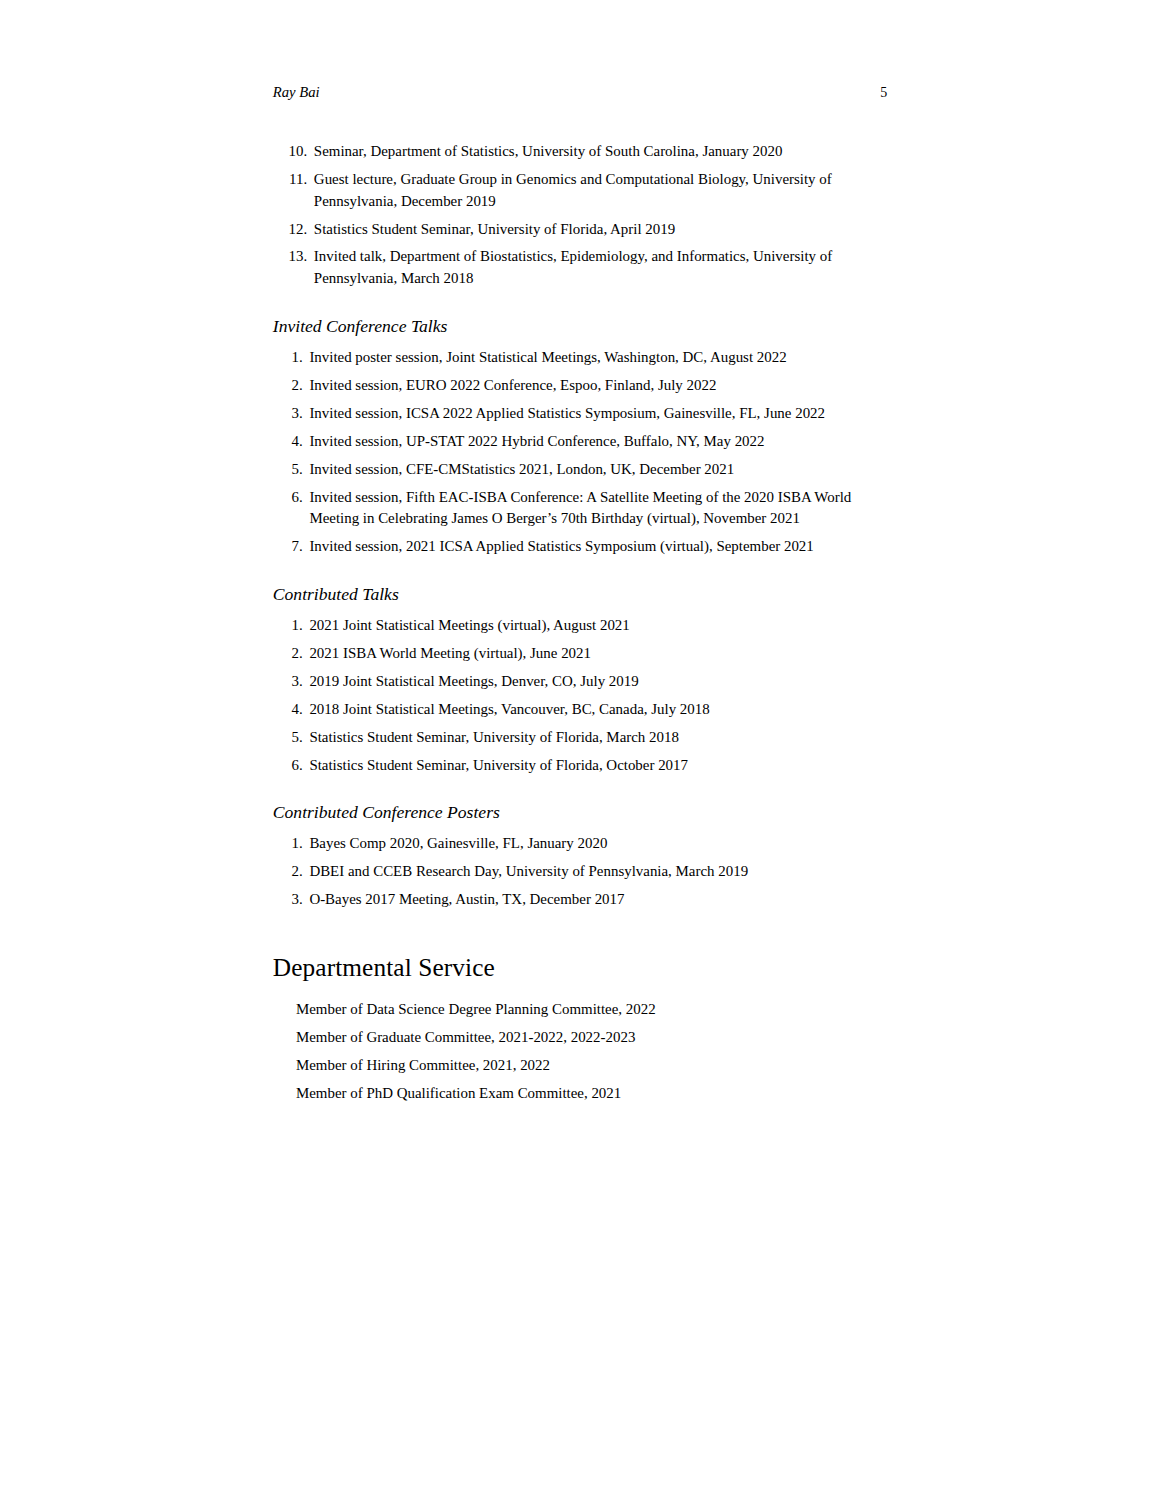Ray Bai 5
10 Seminar, Department of Statistics, University of South Carolina, January 2020
11 Guest lecture, Graduate Group in Genomics and Computational Biology, University of Pennsylvania, December 2019
12 Statistics Student Seminar, University of Florida, April 2019
13 Invited talk, Department of Biostatistics, Epidemiology, and Informatics, University of Pennsylvania, March 2018
Invited Conference Talks
1 Invited poster session, Joint Statistical Meetings, Washington, DC, August 2022
2 Invited session, EURO 2022 Conference, Espoo, Finland, July 2022
3 Invited session, ICSA 2022 Applied Statistics Symposium, Gainesville, FL, June 2022
4 Invited session, UP-STAT 2022 Hybrid Conference, Buffalo, NY, May 2022
5 Invited session, CFE-CMStatistics 2021, London, UK, December 2021
6 Invited session, Fifth EAC-ISBA Conference: A Satellite Meeting of the 2020 ISBA World Meeting in Celebrating James O Berger’s 70th Birthday (virtual), November 2021
7 Invited session, 2021 ICSA Applied Statistics Symposium (virtual), September 2021
Contributed Talks
12021 Joint Statistical Meetings (virtual), August 2021
22021 ISBA World Meeting (virtual), June 2021
32019 Joint Statistical Meetings, Denver, CO, July 2019
42018 Joint Statistical Meetings, Vancouver, BC, Canada, July 2018
5 Statistics Student Seminar, University of Florida, March 2018
6 Statistics Student Seminar, University of Florida, October 2017
Contributed Conference Posters
1 Bayes Comp 2020, Gainesville, FL, January 2020
2 DBEI and CCEB Research Day, University of Pennsylvania, March 2019
3 O-Bayes 2017 Meeting, Austin, TX, December 2017
Departmental Service
Member of Data Science Degree Planning Committee, 2022
Member of Graduate Committee, 2021-2022, 2022-2023
Member of Hiring Committee, 2021, 2022
Member of PhD Qualification Exam Committee, 2021